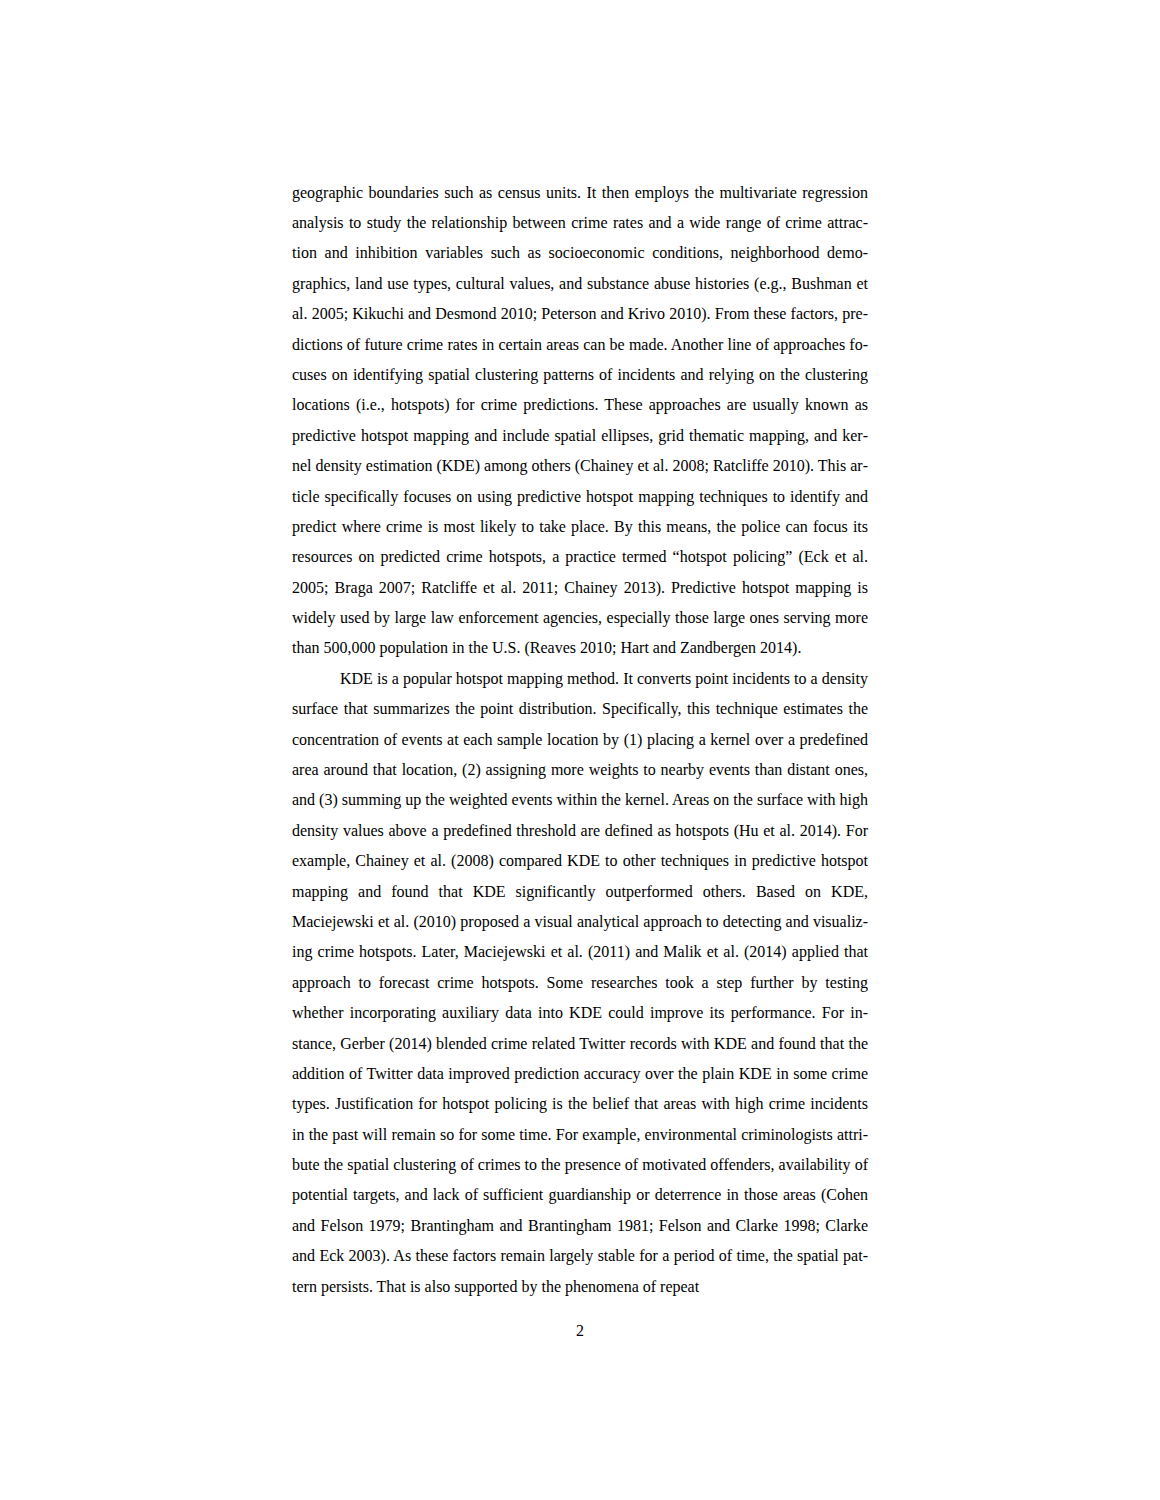geographic boundaries such as census units. It then employs the multivariate regression analysis to study the relationship between crime rates and a wide range of crime attraction and inhibition variables such as socioeconomic conditions, neighborhood demographics, land use types, cultural values, and substance abuse histories (e.g., Bushman et al. 2005; Kikuchi and Desmond 2010; Peterson and Krivo 2010). From these factors, predictions of future crime rates in certain areas can be made. Another line of approaches focuses on identifying spatial clustering patterns of incidents and relying on the clustering locations (i.e., hotspots) for crime predictions. These approaches are usually known as predictive hotspot mapping and include spatial ellipses, grid thematic mapping, and kernel density estimation (KDE) among others (Chainey et al. 2008; Ratcliffe 2010). This article specifically focuses on using predictive hotspot mapping techniques to identify and predict where crime is most likely to take place. By this means, the police can focus its resources on predicted crime hotspots, a practice termed “hotspot policing” (Eck et al. 2005; Braga 2007; Ratcliffe et al. 2011; Chainey 2013). Predictive hotspot mapping is widely used by large law enforcement agencies, especially those large ones serving more than 500,000 population in the U.S. (Reaves 2010; Hart and Zandbergen 2014).
KDE is a popular hotspot mapping method. It converts point incidents to a density surface that summarizes the point distribution. Specifically, this technique estimates the concentration of events at each sample location by (1) placing a kernel over a predefined area around that location, (2) assigning more weights to nearby events than distant ones, and (3) summing up the weighted events within the kernel. Areas on the surface with high density values above a predefined threshold are defined as hotspots (Hu et al. 2014). For example, Chainey et al. (2008) compared KDE to other techniques in predictive hotspot mapping and found that KDE significantly outperformed others. Based on KDE, Maciejewski et al. (2010) proposed a visual analytical approach to detecting and visualizing crime hotspots. Later, Maciejewski et al. (2011) and Malik et al. (2014) applied that approach to forecast crime hotspots. Some researches took a step further by testing whether incorporating auxiliary data into KDE could improve its performance. For instance, Gerber (2014) blended crime related Twitter records with KDE and found that the addition of Twitter data improved prediction accuracy over the plain KDE in some crime types. Justification for hotspot policing is the belief that areas with high crime incidents in the past will remain so for some time. For example, environmental criminologists attribute the spatial clustering of crimes to the presence of motivated offenders, availability of potential targets, and lack of sufficient guardianship or deterrence in those areas (Cohen and Felson 1979; Brantingham and Brantingham 1981; Felson and Clarke 1998; Clarke and Eck 2003). As these factors remain largely stable for a period of time, the spatial pattern persists. That is also supported by the phenomena of repeat
2